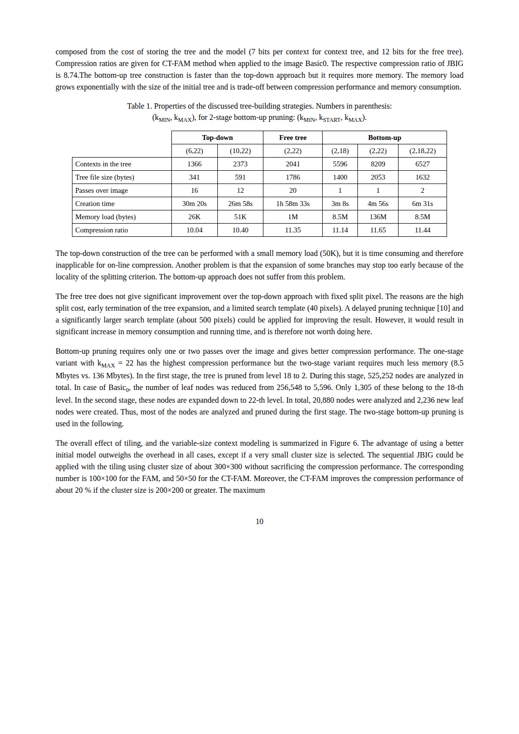composed from the cost of storing the tree and the model (7 bits per context for context tree, and 12 bits for the free tree). Compression ratios are given for CT-FAM method when applied to the image Basic0. The respective compression ratio of JBIG is 8.74.The bottom-up tree construction is faster than the top-down approach but it requires more memory. The memory load grows exponentially with the size of the initial tree and is trade-off between compression performance and memory consumption.
Table 1. Properties of the discussed tree-building strategies. Numbers in parenthesis: (k MIN , k MAX ), for 2-stage bottom-up pruning: (k MIN , k START , k MAX ).
| | Top-down | Free tree | Bottom-up |
| --- | --- | --- | --- |
| | (6,22) | (10,22) | (2,22) | (2,18) | (2,22) | (2,18,22) |
| Contexts in the tree | 1366 | 2373 | 2041 | 5596 | 8209 | 6527 |
| Tree file size (bytes) | 341 | 591 | 1786 | 1400 | 2053 | 1632 |
| Passes over image | 16 | 12 | 20 | 1 | 1 | 2 |
| Creation time | 30m 20s | 26m 58s | 1h 58m 33s | 3m 8s | 4m 56s | 6m 31s |
| Memory load (bytes) | 26K | 51K | 1M | 8.5M | 136M | 8.5M |
| Compression ratio | 10.04 | 10.40 | 11.35 | 11.14 | 11.65 | 11.44 |
The top-down construction of the tree can be performed with a small memory load (50K), but it is time consuming and therefore inapplicable for on-line compression. Another problem is that the expansion of some branches may stop too early because of the locality of the splitting criterion. The bottom-up approach does not suffer from this problem.
The free tree does not give significant improvement over the top-down approach with fixed split pixel. The reasons are the high split cost, early termination of the tree expansion, and a limited search template (40 pixels). A delayed pruning technique [10] and a significantly larger search template (about 500 pixels) could be applied for improving the result. However, it would result in significant increase in memory consumption and running time, and is therefore not worth doing here.
Bottom-up pruning requires only one or two passes over the image and gives better compression performance. The one-stage variant with kMAX = 22 has the highest compression performance but the two-stage variant requires much less memory (8.5 Mbytes vs. 136 Mbytes). In the first stage, the tree is pruned from level 18 to 2. During this stage, 525,252 nodes are analyzed in total. In case of Basic0, the number of leaf nodes was reduced from 256,548 to 5,596. Only 1,305 of these belong to the 18-th level. In the second stage, these nodes are expanded down to 22-th level. In total, 20,880 nodes were analyzed and 2,236 new leaf nodes were created. Thus, most of the nodes are analyzed and pruned during the first stage. The two-stage bottom-up pruning is used in the following.
The overall effect of tiling, and the variable-size context modeling is summarized in Figure 6. The advantage of using a better initial model outweighs the overhead in all cases, except if a very small cluster size is selected. The sequential JBIG could be applied with the tiling using cluster size of about 300×300 without sacrificing the compression performance. The corresponding number is 100×100 for the FAM, and 50×50 for the CT-FAM. Moreover, the CT-FAM improves the compression performance of about 20 % if the cluster size is 200×200 or greater. The maximum
10